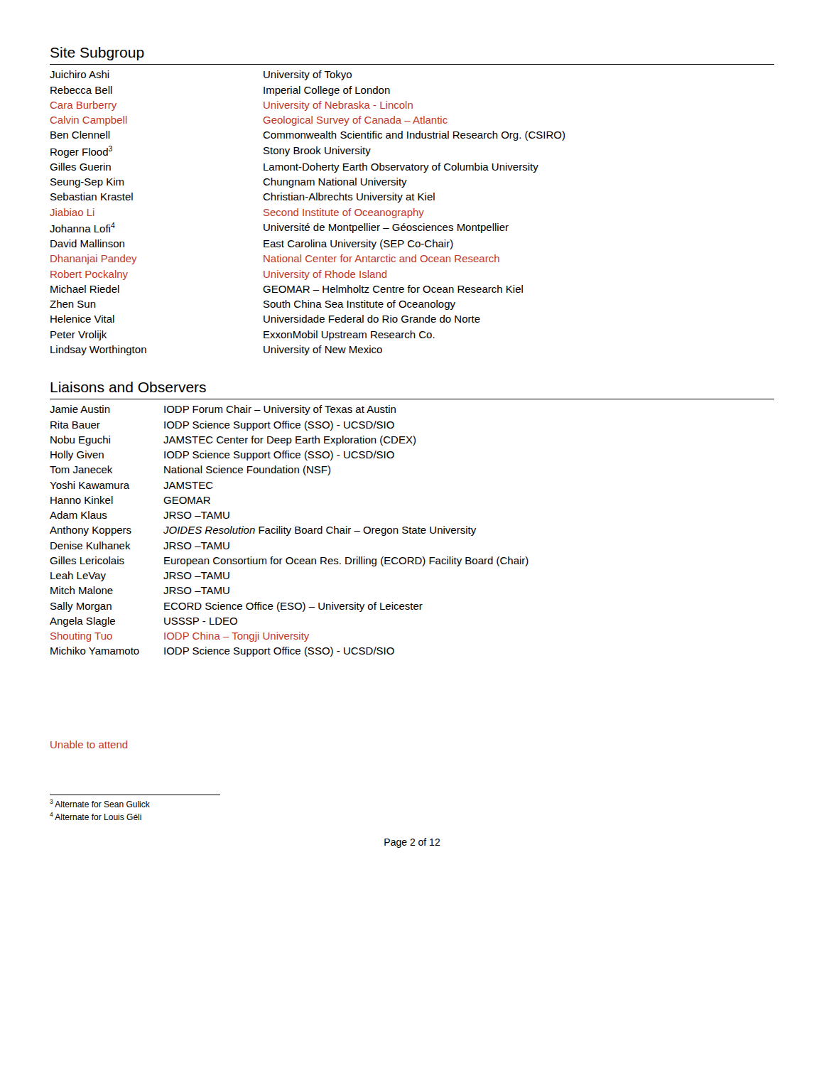Site Subgroup
| Juichiro Ashi | University of Tokyo |
| Rebecca Bell | Imperial College of London |
| Cara Burberry | University of Nebraska - Lincoln |
| Calvin Campbell | Geological Survey of Canada – Atlantic |
| Ben Clennell | Commonwealth Scientific and Industrial Research Org. (CSIRO) |
| Roger Flood 3 | Stony Brook University |
| Gilles Guerin | Lamont-Doherty Earth Observatory of Columbia University |
| Seung-Sep Kim | Chungnam National University |
| Sebastian Krastel | Christian-Albrechts University at Kiel |
| Jiabiao Li | Second Institute of Oceanography |
| Johanna Lofi 4 | Université de Montpellier – Géosciences Montpellier |
| David Mallinson | East Carolina University (SEP Co-Chair) |
| Dhananjai Pandey | National Center for Antarctic and Ocean Research |
| Robert Pockalny | University of Rhode Island |
| Michael Riedel | GEOMAR – Helmholtz Centre for Ocean Research Kiel |
| Zhen Sun | South China Sea Institute of Oceanology |
| Helenice Vital | Universidade Federal do Rio Grande do Norte |
| Peter Vrolijk | ExxonMobil Upstream Research Co. |
| Lindsay Worthington | University of New Mexico |
Liaisons and Observers
| Jamie Austin | IODP Forum Chair – University of Texas at Austin |
| Rita Bauer | IODP Science Support Office (SSO) - UCSD/SIO |
| Nobu Eguchi | JAMSTEC Center for Deep Earth Exploration (CDEX) |
| Holly Given | IODP Science Support Office (SSO) - UCSD/SIO |
| Tom Janecek | National Science Foundation (NSF) |
| Yoshi Kawamura | JAMSTEC |
| Hanno Kinkel | GEOMAR |
| Adam Klaus | JRSO –TAMU |
| Anthony Koppers | JOIDES Resolution Facility Board Chair – Oregon State University |
| Denise Kulhanek | JRSO –TAMU |
| Gilles Lericolais | European Consortium for Ocean Res. Drilling (ECORD) Facility Board (Chair) |
| Leah LeVay | JRSO –TAMU |
| Mitch Malone | JRSO –TAMU |
| Sally Morgan | ECORD Science Office (ESO) – University of Leicester |
| Angela Slagle | USSSP - LDEO |
| Shouting Tuo | IODP China – Tongji University |
| Michiko Yamamoto | IODP Science Support Office (SSO) - UCSD/SIO |
Unable to attend
3 Alternate for Sean Gulick
4 Alternate for Louis Géli
Page 2 of 12